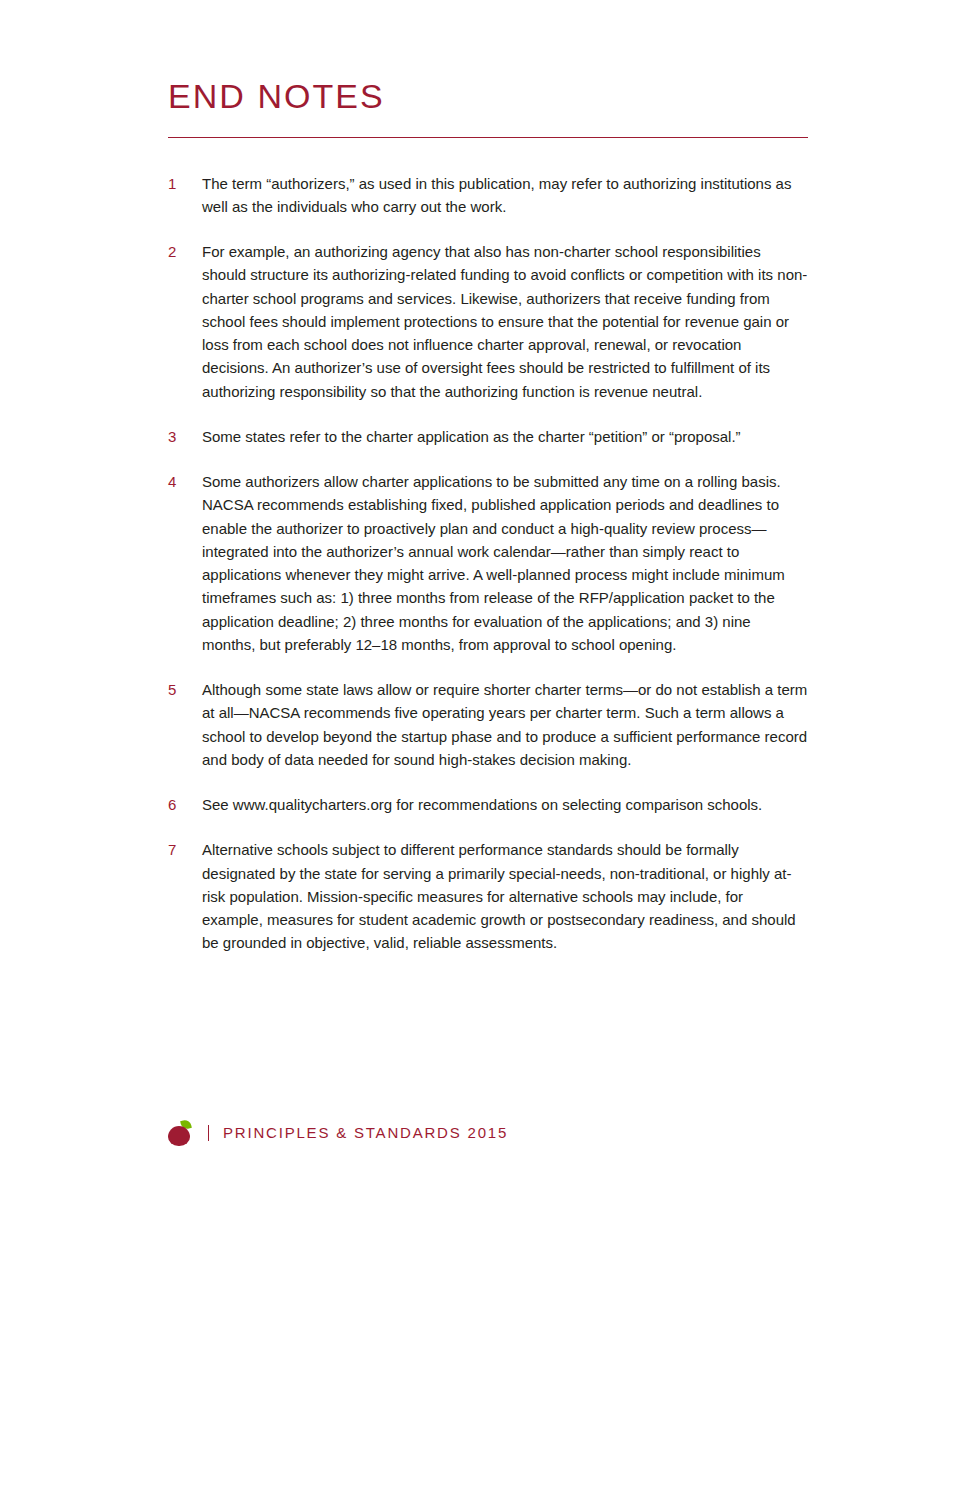End Notes
1 The term “authorizers,” as used in this publication, may refer to authorizing institutions as well as the individuals who carry out the work.
2 For example, an authorizing agency that also has non-charter school responsibilities should structure its authorizing-related funding to avoid conflicts or competition with its non-charter school programs and services. Likewise, authorizers that receive funding from school fees should implement protections to ensure that the potential for revenue gain or loss from each school does not influence charter approval, renewal, or revocation decisions. An authorizer’s use of oversight fees should be restricted to fulfillment of its authorizing responsibility so that the authorizing function is revenue neutral.
3 Some states refer to the charter application as the charter “petition” or “proposal.”
4 Some authorizers allow charter applications to be submitted any time on a rolling basis. NACSA recommends establishing fixed, published application periods and deadlines to enable the authorizer to proactively plan and conduct a high-quality review process—integrated into the authorizer’s annual work calendar—rather than simply react to applications whenever they might arrive. A well-planned process might include minimum timeframes such as: 1) three months from release of the RFP/application packet to the application deadline; 2) three months for evaluation of the applications; and 3) nine months, but preferably 12–18 months, from approval to school opening.
5 Although some state laws allow or require shorter charter terms—or do not establish a term at all—NACSA recommends five operating years per charter term. Such a term allows a school to develop beyond the startup phase and to produce a sufficient performance record and body of data needed for sound high-stakes decision making.
6 See www.qualitycharters.org for recommendations on selecting comparison schools.
7 Alternative schools subject to different performance standards should be formally designated by the state for serving a primarily special-needs, non-traditional, or highly at-risk population. Mission-specific measures for alternative schools may include, for example, measures for student academic growth or postsecondary readiness, and should be grounded in objective, valid, reliable assessments.
Principles & Standards 2015